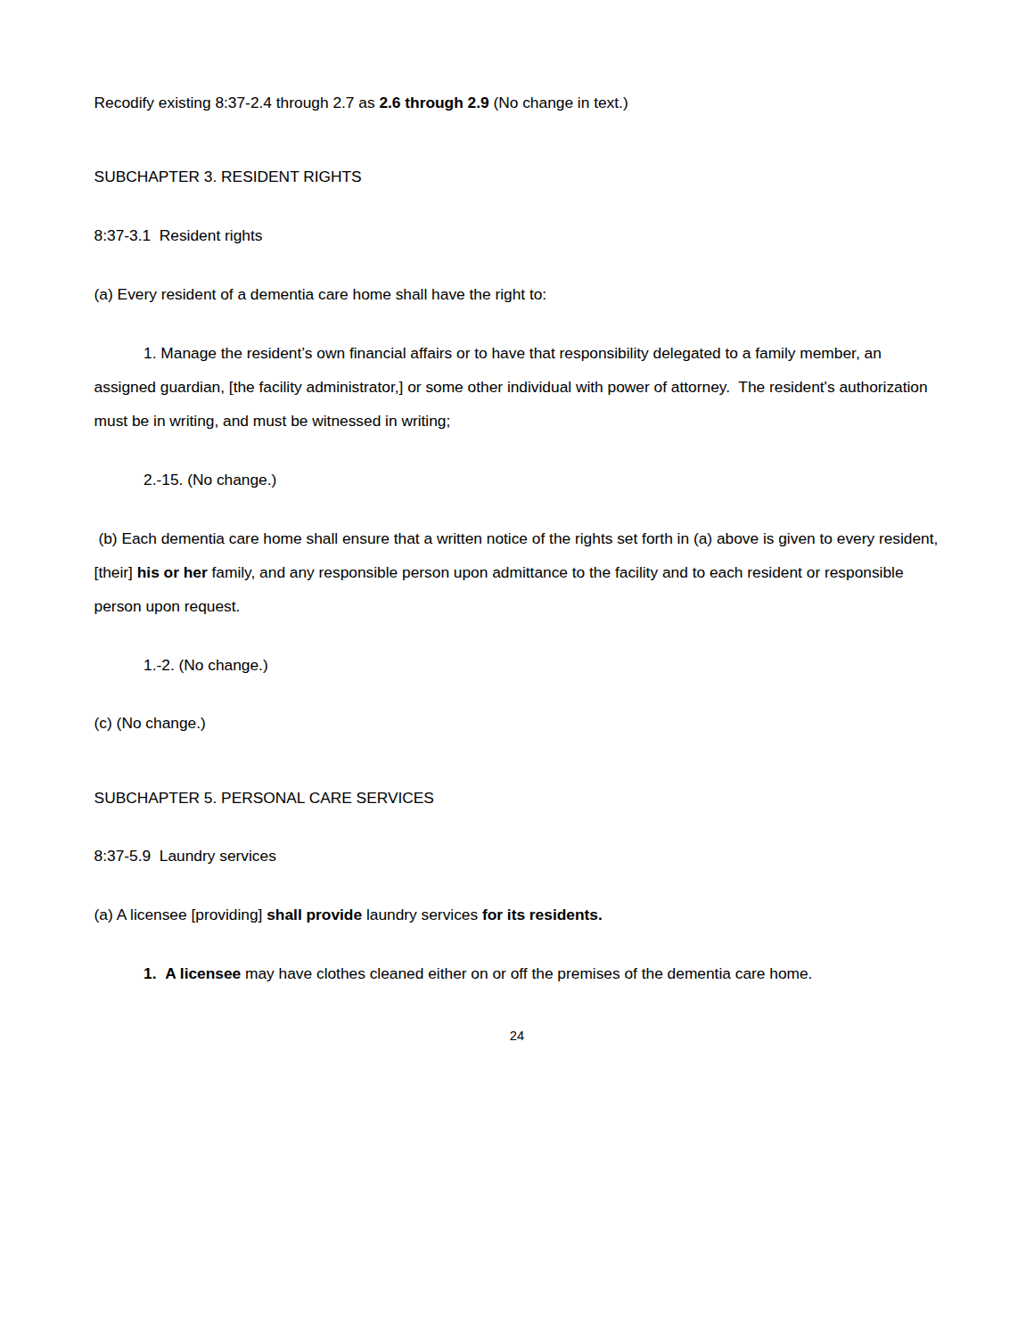Recodify existing 8:37-2.4 through 2.7 as 2.6 through 2.9 (No change in text.)
SUBCHAPTER 3. RESIDENT RIGHTS
8:37-3.1 Resident rights
(a) Every resident of a dementia care home shall have the right to:
1. Manage the resident’s own financial affairs or to have that responsibility delegated to a family member, an assigned guardian, [the facility administrator,] or some other individual with power of attorney. The resident's authorization must be in writing, and must be witnessed in writing;
2.-15. (No change.)
(b) Each dementia care home shall ensure that a written notice of the rights set forth in (a) above is given to every resident, [their] his or her family, and any responsible person upon admittance to the facility and to each resident or responsible person upon request.
1.-2. (No change.)
(c) (No change.)
SUBCHAPTER 5. PERSONAL CARE SERVICES
8:37-5.9 Laundry services
(a) A licensee [providing] shall provide laundry services for its residents.
1. A licensee may have clothes cleaned either on or off the premises of the dementia care home.
24